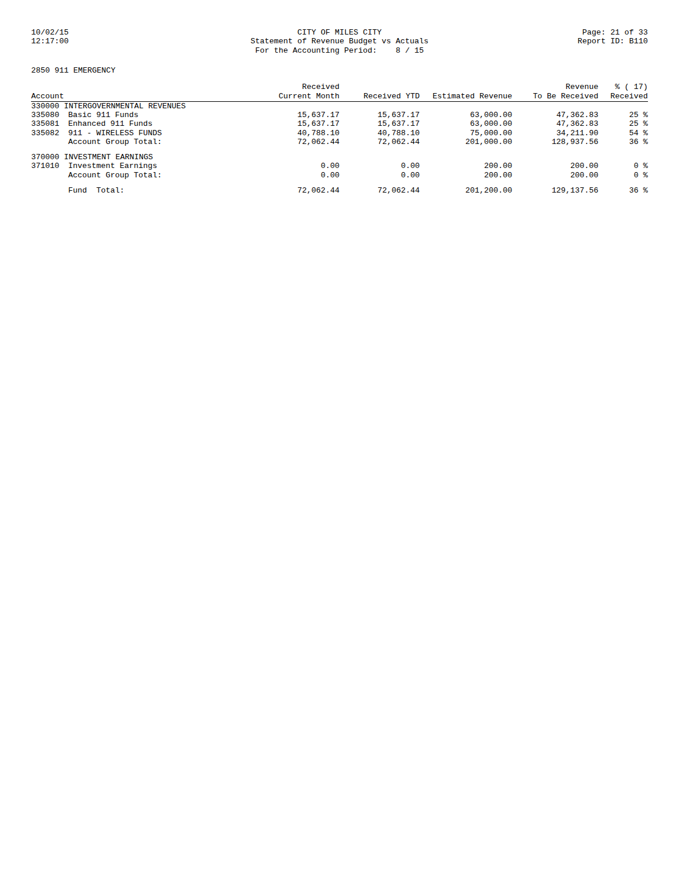| 10/02/15 | CITY OF MILES CITY | Page: 21 of 33 |
| 12:17:00 | Statement of Revenue Budget vs Actuals | Report ID: B110 |
| | For the Accounting Period: 8 / 15 | |
2850 911 EMERGENCY
| | Received | | | Revenue | % ( 17) |
| --- | --- | --- | --- | --- | --- |
| Account | Current Month | Received YTD | Estimated Revenue | To Be Received | Received |
| 330000 INTERGOVERNMENTAL REVENUES | | | | | |
| 335080 | Basic 911 Funds | 15,637.17 | 15,637.17 | 63,000.00 | 47,362.83 | 25 % |
| 335081 | Enhanced 911 Funds | 15,637.17 | 15,637.17 | 63,000.00 | 47,362.83 | 25 % |
| 335082 | 911 - WIRELESS FUNDS | 40,788.10 | 40,788.10 | 75,000.00 | 34,211.90 | 54 % |
| | Account Group Total: | 72,062.44 | 72,062.44 | 201,000.00 | 128,937.56 | 36 % |
| 370000 INVESTMENT EARNINGS | | | | | |
| 371010 | Investment Earnings | 0.00 | 0.00 | 200.00 | 200.00 | 0 % |
| | Account Group Total: | 0.00 | 0.00 | 200.00 | 200.00 | 0 % |
| | Fund Total: | 72,062.44 | 72,062.44 | 201,200.00 | 129,137.56 | 36 % |